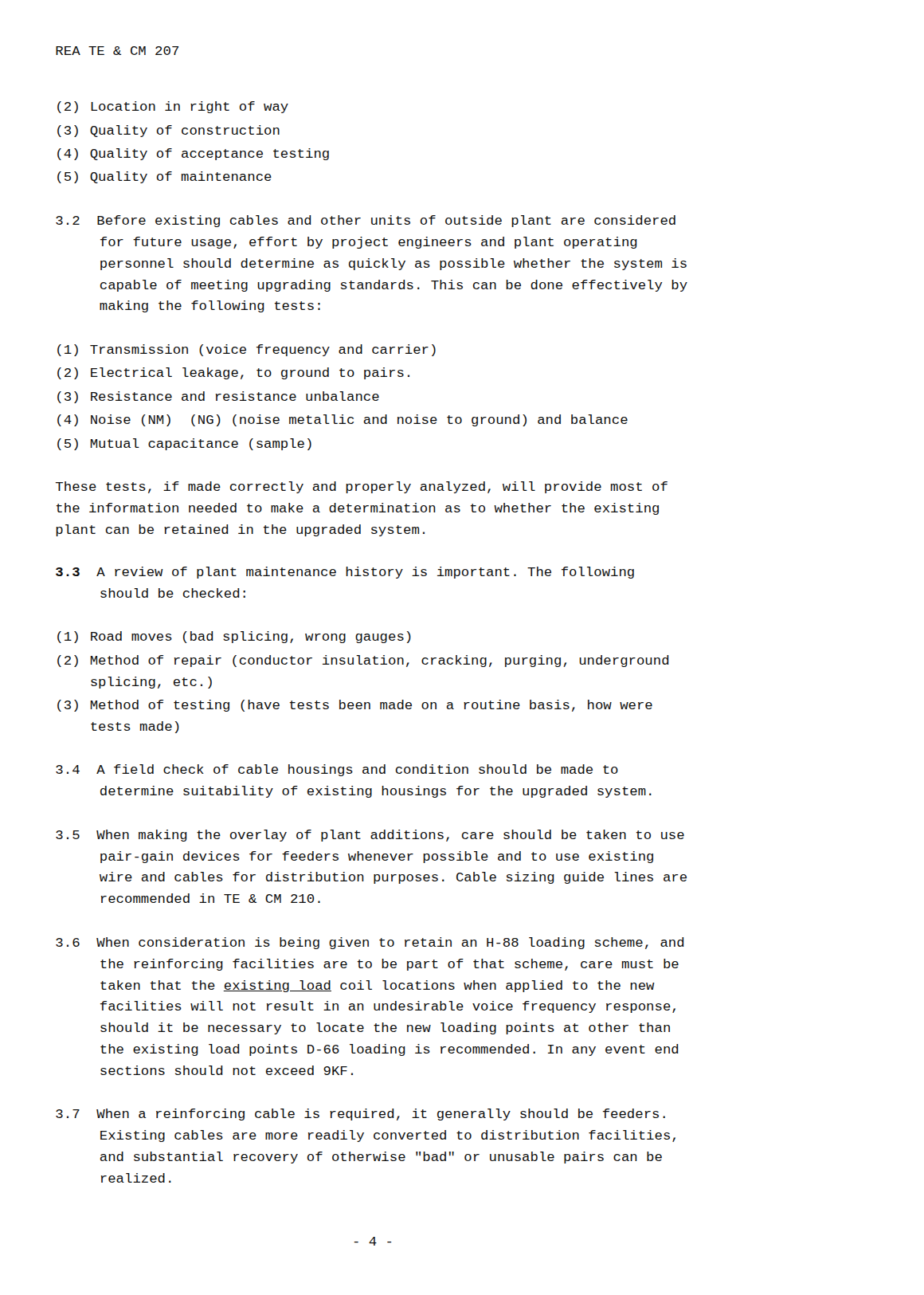REA TE & CM 207
(2) Location in right of way
(3) Quality of construction
(4) Quality of acceptance testing
(5) Quality of maintenance
3.2 Before existing cables and other units of outside plant are considered for future usage, effort by project engineers and plant operating personnel should determine as quickly as possible whether the system is capable of meeting upgrading standards. This can be done effectively by making the following tests:
(1) Transmission (voice frequency and carrier)
(2) Electrical leakage, to ground to pairs.
(3) Resistance and resistance unbalance
(4) Noise (NM) (NG) (noise metallic and noise to ground) and balance
(5) Mutual capacitance (sample)
These tests, if made correctly and properly analyzed, will provide most of the information needed to make a determination as to whether the existing plant can be retained in the upgraded system.
3.3 A review of plant maintenance history is important. The following should be checked:
(1) Road moves (bad splicing, wrong gauges)
(2) Method of repair (conductor insulation, cracking, purging, underground splicing, etc.)
(3) Method of testing (have tests been made on a routine basis, how were tests made)
3.4 A field check of cable housings and condition should be made to determine suitability of existing housings for the upgraded system.
3.5 When making the overlay of plant additions, care should be taken to use pair-gain devices for feeders whenever possible and to use existing wire and cables for distribution purposes. Cable sizing guide lines are recommended in TE & CM 210.
3.6 When consideration is being given to retain an H-88 loading scheme, and the reinforcing facilities are to be part of that scheme, care must be taken that the existing load coil locations when applied to the new facilities will not result in an undesirable voice frequency response, should it be necessary to locate the new loading points at other than the existing load points D-66 loading is recommended. In any event end sections should not exceed 9KF.
3.7 When a reinforcing cable is required, it generally should be feeders. Existing cables are more readily converted to distribution facilities, and substantial recovery of otherwise "bad" or unusable pairs can be realized.
- 4 -